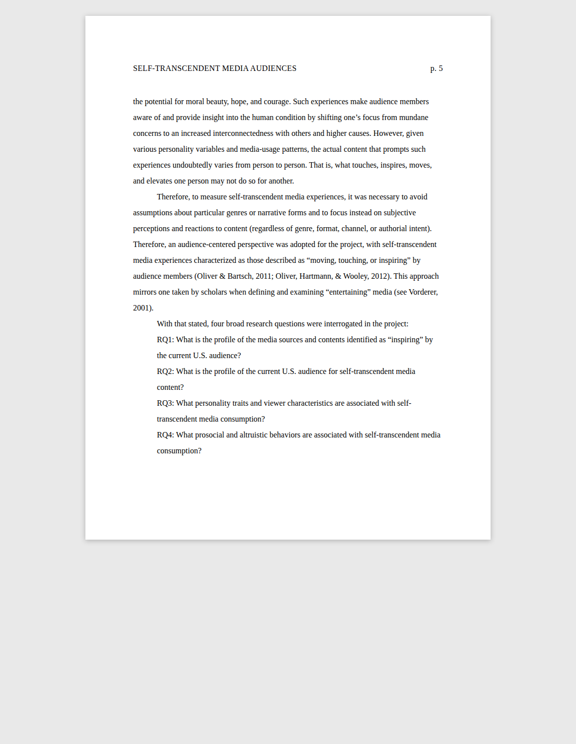Self-Transcendent Media Audiences p. 5
the potential for moral beauty, hope, and courage. Such experiences make audience members aware of and provide insight into the human condition by shifting one’s focus from mundane concerns to an increased interconnectedness with others and higher causes. However, given various personality variables and media-usage patterns, the actual content that prompts such experiences undoubtedly varies from person to person. That is, what touches, inspires, moves, and elevates one person may not do so for another.
Therefore, to measure self-transcendent media experiences, it was necessary to avoid assumptions about particular genres or narrative forms and to focus instead on subjective perceptions and reactions to content (regardless of genre, format, channel, or authorial intent). Therefore, an audience-centered perspective was adopted for the project, with self-transcendent media experiences characterized as those described as “moving, touching, or inspiring” by audience members (Oliver & Bartsch, 2011; Oliver, Hartmann, & Wooley, 2012). This approach mirrors one taken by scholars when defining and examining “entertaining” media (see Vorderer, 2001).
With that stated, four broad research questions were interrogated in the project:
RQ1: What is the profile of the media sources and contents identified as “inspiring” by the current U.S. audience?
RQ2: What is the profile of the current U.S. audience for self-transcendent media content?
RQ3: What personality traits and viewer characteristics are associated with self-transcendent media consumption?
RQ4: What prosocial and altruistic behaviors are associated with self-transcendent media consumption?